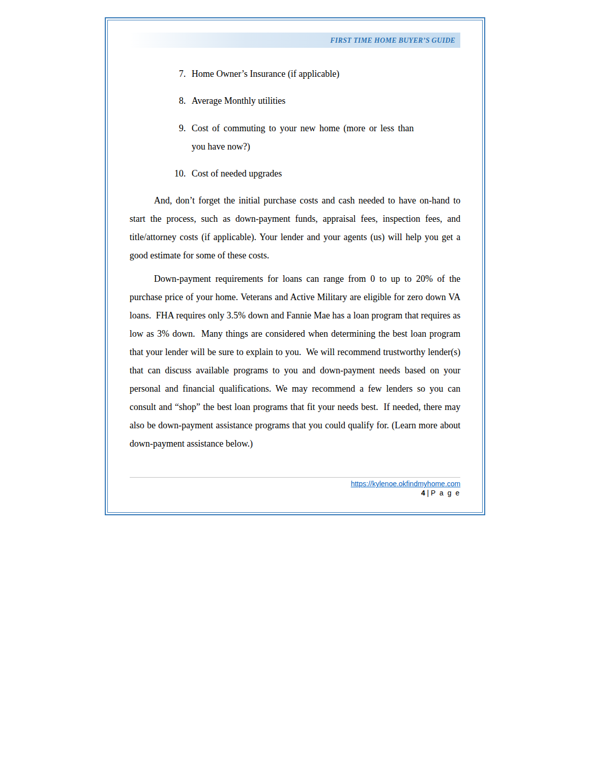FIRST TIME HOME BUYER’S GUIDE
7. Home Owner’s Insurance (if applicable)
8. Average Monthly utilities
9. Cost of commuting to your new home (more or less than you have now?)
10. Cost of needed upgrades
And, don’t forget the initial purchase costs and cash needed to have on-hand to start the process, such as down-payment funds, appraisal fees, inspection fees, and title/attorney costs (if applicable). Your lender and your agents (us) will help you get a good estimate for some of these costs.
Down-payment requirements for loans can range from 0 to up to 20% of the purchase price of your home. Veterans and Active Military are eligible for zero down VA loans. FHA requires only 3.5% down and Fannie Mae has a loan program that requires as low as 3% down. Many things are considered when determining the best loan program that your lender will be sure to explain to you. We will recommend trustworthy lender(s) that can discuss available programs to you and down-payment needs based on your personal and financial qualifications. We may recommend a few lenders so you can consult and “shop” the best loan programs that fit your needs best. If needed, there may also be down-payment assistance programs that you could qualify for. (Learn more about down-payment assistance below.)
https://kylenoe.okfindmyhome.com
4 | P a g e